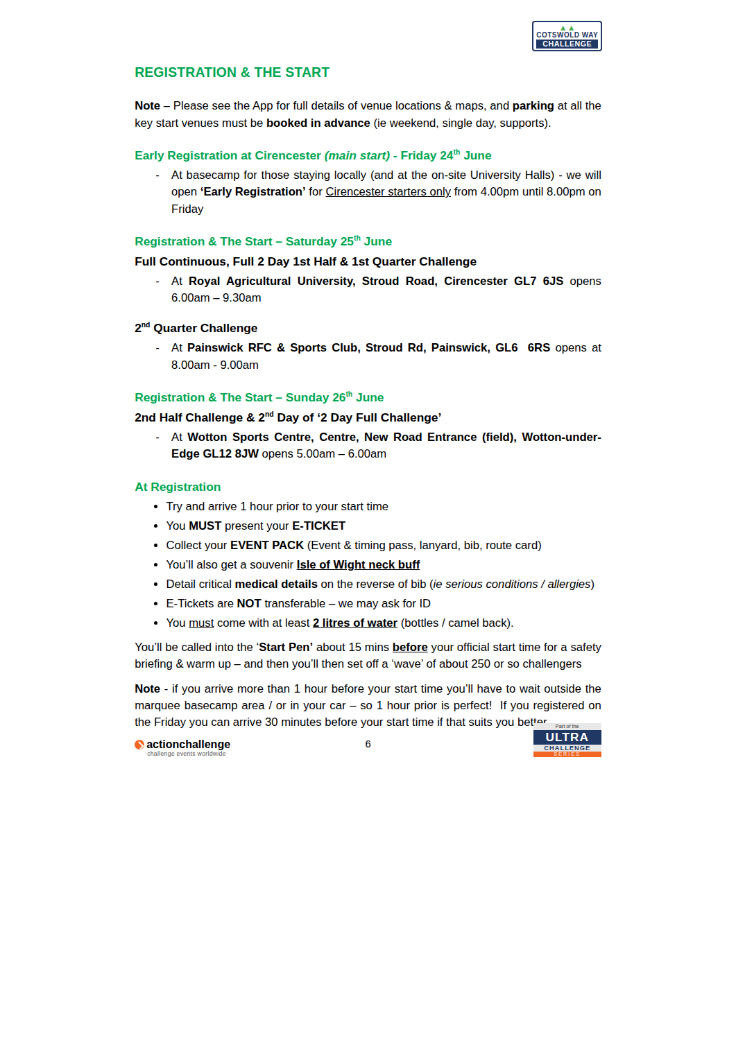▲▲ COTSWOLD WAY CHALLENGE
REGISTRATION & THE START
Note – Please see the App for full details of venue locations & maps, and parking at all the key start venues must be booked in advance (ie weekend, single day, supports).
Early Registration at Cirencester (main start) - Friday 24th June
At basecamp for those staying locally (and at the on-site University Halls) - we will open ‘Early Registration’ for Cirencester starters only from 4.00pm until 8.00pm on Friday
Registration & The Start – Saturday 25th June
Full Continuous, Full 2 Day 1st Half & 1st Quarter Challenge
At Royal Agricultural University, Stroud Road, Cirencester GL7 6JS opens 6.00am – 9.30am
2nd Quarter Challenge
At Painswick RFC & Sports Club, Stroud Rd, Painswick, GL6 6RS opens at 8.00am - 9.00am
Registration & The Start – Sunday 26th June
2nd Half Challenge & 2nd Day of ‘2 Day Full Challenge’
At Wotton Sports Centre, Centre, New Road Entrance (field), Wotton-under-Edge GL12 8JW opens 5.00am – 6.00am
At Registration
Try and arrive 1 hour prior to your start time
You MUST present your E-TICKET
Collect your EVENT PACK (Event & timing pass, lanyard, bib, route card)
You’ll also get a souvenir Isle of Wight neck buff
Detail critical medical details on the reverse of bib (ie serious conditions / allergies)
E-Tickets are NOT transferable – we may ask for ID
You must come with at least 2 litres of water (bottles / camel back).
You’ll be called into the ‘Start Pen’ about 15 mins before your official start time for a safety briefing & warm up – and then you’ll then set off a ‘wave’ of about 250 or so challengers
Note - if you arrive more than 1 hour before your start time you’ll have to wait outside the marquee basecamp area / or in your car – so 1 hour prior is perfect! If you registered on the Friday you can arrive 30 minutes before your start time if that suits you better.
actionchallenge challenge events worldwide
6
Part of the ULTRA CHALLENGE SERIES